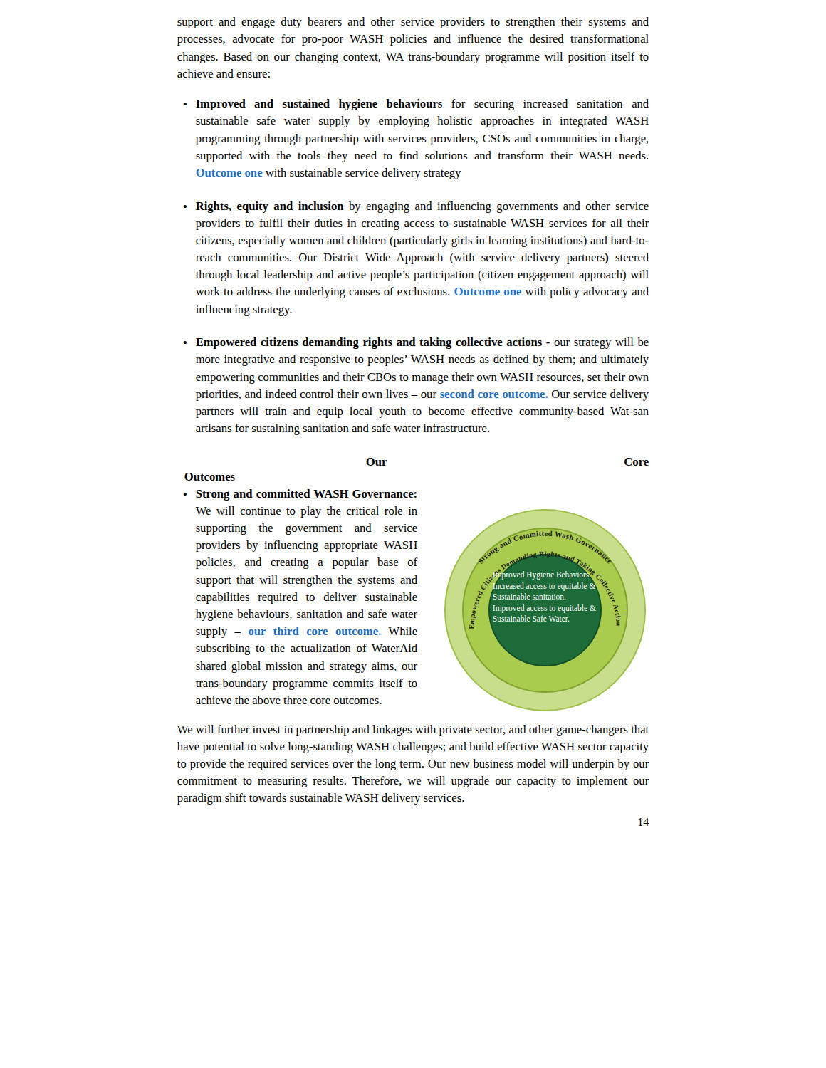support and engage duty bearers and other service providers to strengthen their systems and processes, advocate for pro-poor WASH policies and influence the desired transformational changes. Based on our changing context, WA trans-boundary programme will position itself to achieve and ensure:
Improved and sustained hygiene behaviours for securing increased sanitation and sustainable safe water supply by employing holistic approaches in integrated WASH programming through partnership with services providers, CSOs and communities in charge, supported with the tools they need to find solutions and transform their WASH needs. Outcome one with sustainable service delivery strategy
Rights, equity and inclusion by engaging and influencing governments and other service providers to fulfil their duties in creating access to sustainable WASH services for all their citizens, especially women and children (particularly girls in learning institutions) and hard-to-reach communities. Our District Wide Approach (with service delivery partners) steered through local leadership and active people’s participation (citizen engagement approach) will work to address the underlying causes of exclusions. Outcome one with policy advocacy and influencing strategy.
Empowered citizens demanding rights and taking collective actions - our strategy will be more integrative and responsive to peoples’ WASH needs as defined by them; and ultimately empowering communities and their CBOs to manage their own WASH resources, set their own priorities, and indeed control their own lives – our second core outcome. Our service delivery partners will train and equip local youth to become effective community-based Wat-san artisans for sustaining sanitation and safe water infrastructure.
Our Core
Outcomes
Strong and committed WASH Governance: We will continue to play the critical role in supporting the government and service providers by influencing appropriate WASH policies, and creating a popular base of support that will strengthen the systems and capabilities required to deliver sustainable hygiene behaviours, sanitation and safe water supply – our third core outcome. While subscribing to the actualization of WaterAid shared global mission and strategy aims, our trans-boundary programme commits itself to achieve the above three core outcomes.
Strong and Committed Wash Governance Empowered Citizens Demanding Rights and Taking Collective Actions
Improved Hygiene Behaviors.
Increased access to equitable &
Sustainable sanitation.
Improved access to equitable &
Sustainable Safe Water.
We will further invest in partnership and linkages with private sector, and other game-changers that have potential to solve long-standing WASH challenges; and build effective WASH sector capacity to provide the required services over the long term. Our new business model will underpin by our commitment to measuring results. Therefore, we will upgrade our capacity to implement our paradigm shift towards sustainable WASH delivery services.
14